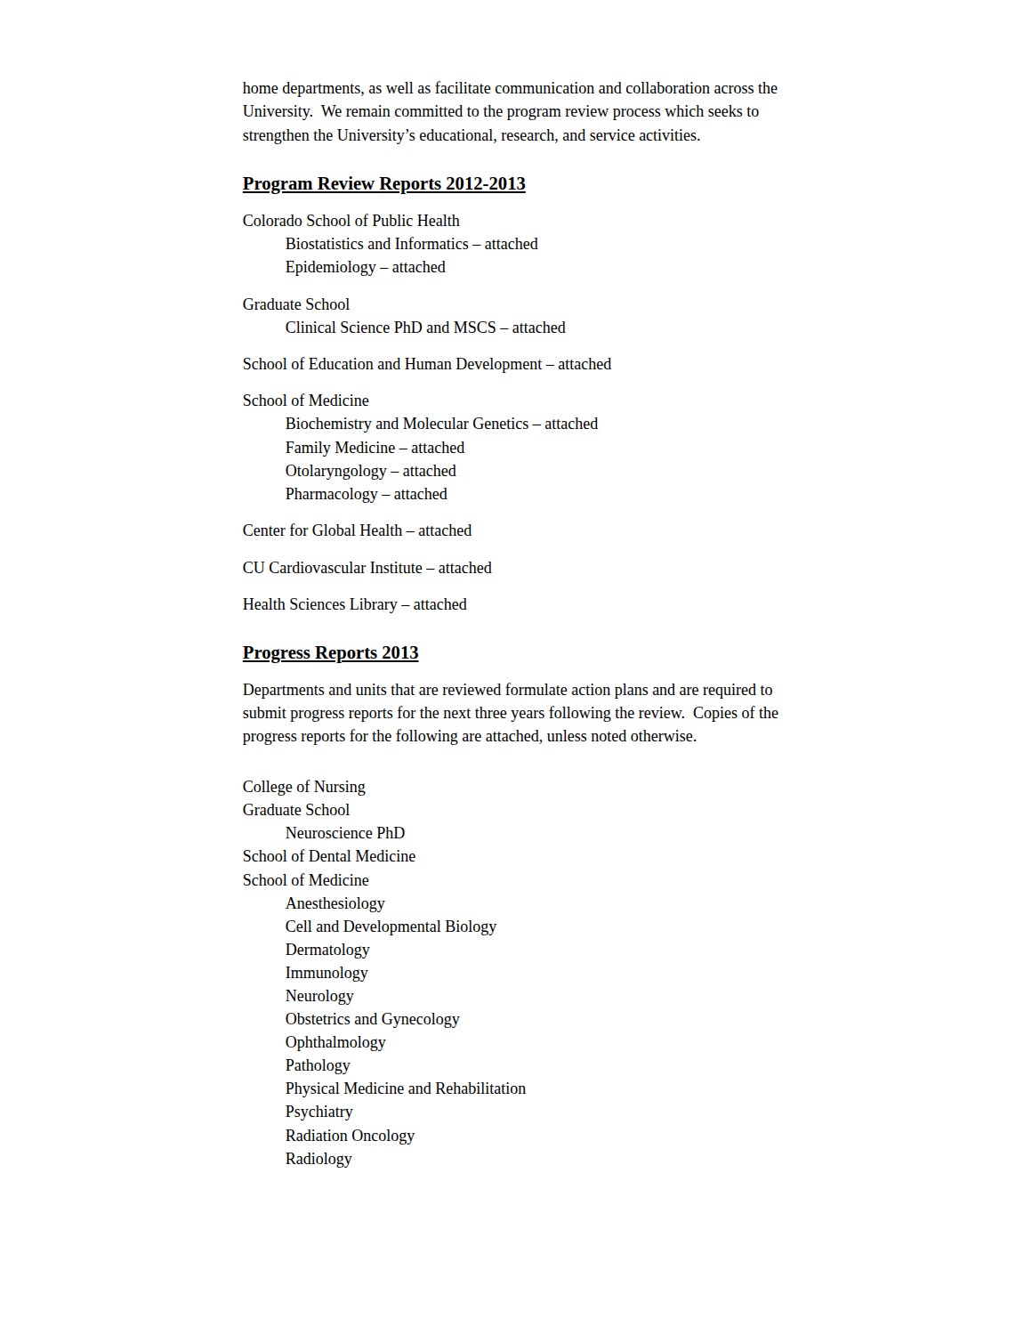home departments, as well as facilitate communication and collaboration across the University. We remain committed to the program review process which seeks to strengthen the University’s educational, research, and service activities.
Program Review Reports 2012-2013
Colorado School of Public Health Biostatistics and Informatics – attached Epidemiology – attached
Graduate School Clinical Science PhD and MSCS – attached
School of Education and Human Development – attached
School of Medicine Biochemistry and Molecular Genetics – attached Family Medicine – attached Otolaryngology – attached Pharmacology – attached
Center for Global Health – attached
CU Cardiovascular Institute – attached
Health Sciences Library – attached
Progress Reports 2013
Departments and units that are reviewed formulate action plans and are required to submit progress reports for the next three years following the review. Copies of the progress reports for the following are attached, unless noted otherwise.
College of Nursing Graduate School Neuroscience PhD School of Dental Medicine School of Medicine Anesthesiology Cell and Developmental Biology Dermatology Immunology Neurology Obstetrics and Gynecology Ophthalmology Pathology Physical Medicine and Rehabilitation Psychiatry Radiation Oncology Radiology